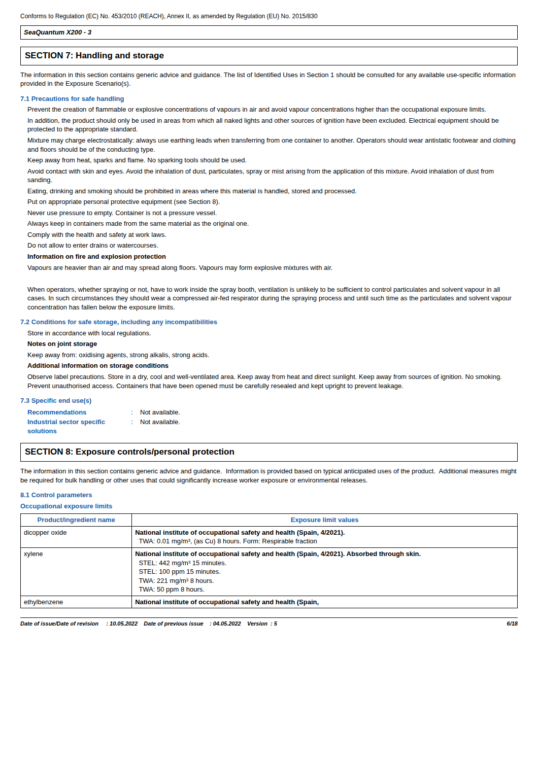Conforms to Regulation (EC) No. 453/2010 (REACH), Annex II, as amended by Regulation (EU) No. 2015/830
SeaQuantum X200 - 3
SECTION 7: Handling and storage
The information in this section contains generic advice and guidance. The list of Identified Uses in Section 1 should be consulted for any available use-specific information provided in the Exposure Scenario(s).
7.1 Precautions for safe handling
Prevent the creation of flammable or explosive concentrations of vapours in air and avoid vapour concentrations higher than the occupational exposure limits.
In addition, the product should only be used in areas from which all naked lights and other sources of ignition have been excluded. Electrical equipment should be protected to the appropriate standard.
Mixture may charge electrostatically: always use earthing leads when transferring from one container to another. Operators should wear antistatic footwear and clothing and floors should be of the conducting type.
Keep away from heat, sparks and flame. No sparking tools should be used.
Avoid contact with skin and eyes. Avoid the inhalation of dust, particulates, spray or mist arising from the application of this mixture. Avoid inhalation of dust from sanding.
Eating, drinking and smoking should be prohibited in areas where this material is handled, stored and processed.
Put on appropriate personal protective equipment (see Section 8).
Never use pressure to empty. Container is not a pressure vessel.
Always keep in containers made from the same material as the original one.
Comply with the health and safety at work laws.
Do not allow to enter drains or watercourses.
Information on fire and explosion protection
Vapours are heavier than air and may spread along floors. Vapours may form explosive mixtures with air.
When operators, whether spraying or not, have to work inside the spray booth, ventilation is unlikely to be sufficient to control particulates and solvent vapour in all cases. In such circumstances they should wear a compressed air-fed respirator during the spraying process and until such time as the particulates and solvent vapour concentration has fallen below the exposure limits.
7.2 Conditions for safe storage, including any incompatibilities
Store in accordance with local regulations.
Notes on joint storage
Keep away from: oxidising agents, strong alkalis, strong acids.
Additional information on storage conditions
Observe label precautions. Store in a dry, cool and well-ventilated area. Keep away from heat and direct sunlight. Keep away from sources of ignition. No smoking. Prevent unauthorised access. Containers that have been opened must be carefully resealed and kept upright to prevent leakage.
7.3 Specific end use(s)
| Recommendations | : | Not available. |
| Industrial sector specific solutions | : | Not available. |
SECTION 8: Exposure controls/personal protection
The information in this section contains generic advice and guidance. Information is provided based on typical anticipated uses of the product. Additional measures might be required for bulk handling or other uses that could significantly increase worker exposure or environmental releases.
8.1 Control parameters
Occupational exposure limits
| Product/ingredient name | Exposure limit values |
| --- | --- |
| dicopper oxide | National institute of occupational safety and health (Spain, 4/2021). TWA: 0.01 mg/m³, (as Cu) 8 hours. Form: Respirable fraction |
| xylene | National institute of occupational safety and health (Spain, 4/2021). Absorbed through skin. STEL: 442 mg/m³ 15 minutes. STEL: 100 ppm 15 minutes. TWA: 221 mg/m³ 8 hours. TWA: 50 ppm 8 hours. |
| ethylbenzene | National institute of occupational safety and health (Spain, |
Date of issue/Date of revision : 10.05.2022 Date of previous issue : 04.05.2022 Version : 5 6/18